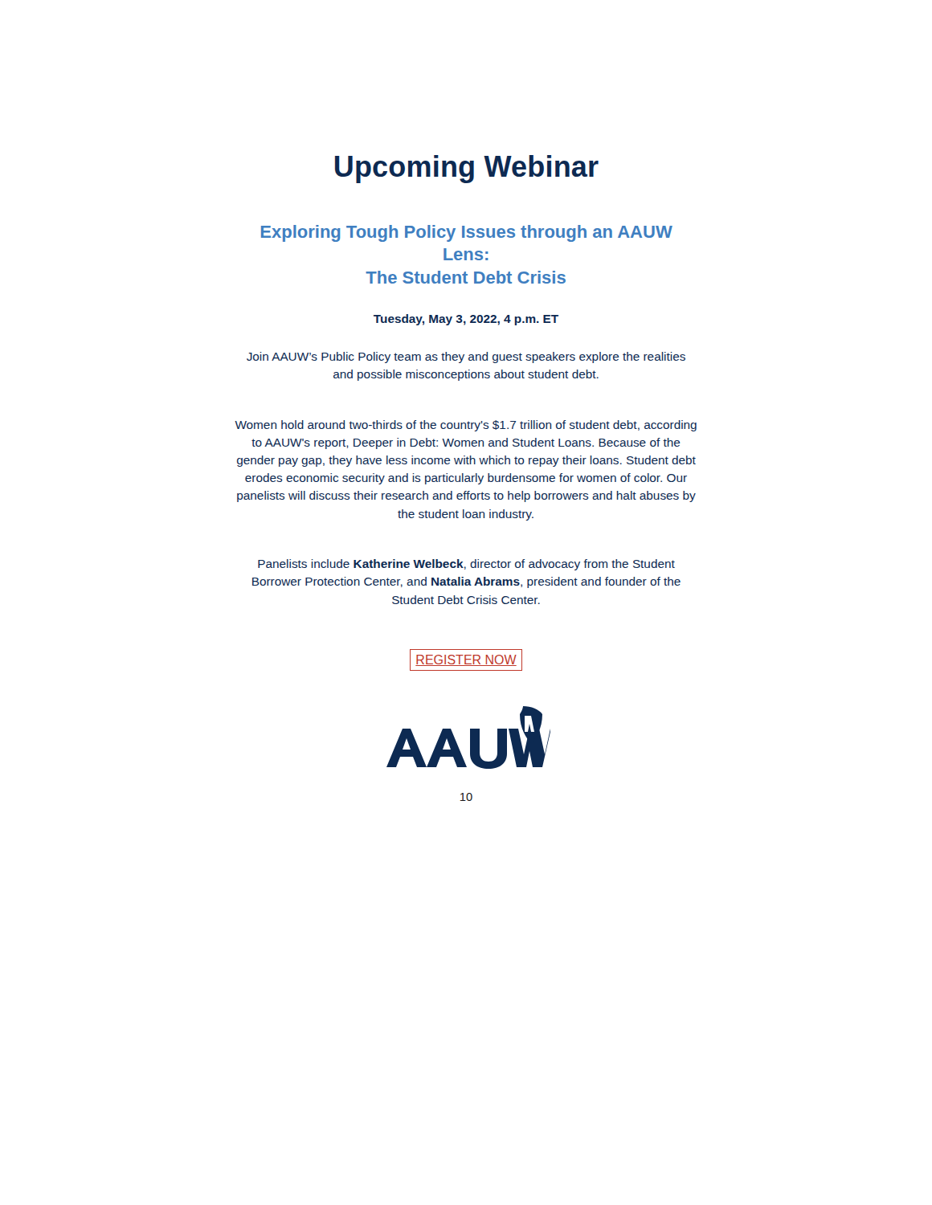Upcoming Webinar
Exploring Tough Policy Issues through an AAUW Lens:
The Student Debt Crisis
Tuesday, May 3, 2022, 4 p.m. ET
Join AAUW’s Public Policy team as they and guest speakers explore the realities and possible misconceptions about student debt.
Women hold around two-thirds of the country's $1.7 trillion of student debt, according to AAUW's report, Deeper in Debt: Women and Student Loans. Because of the gender pay gap, they have less income with which to repay their loans. Student debt erodes economic security and is particularly burdensome for women of color. Our panelists will discuss their research and efforts to help borrowers and halt abuses by the student loan industry.
Panelists include Katherine Welbeck, director of advocacy from the Student Borrower Protection Center, and Natalia Abrams, president and founder of the Student Debt Crisis Center.
REGISTER NOW
10